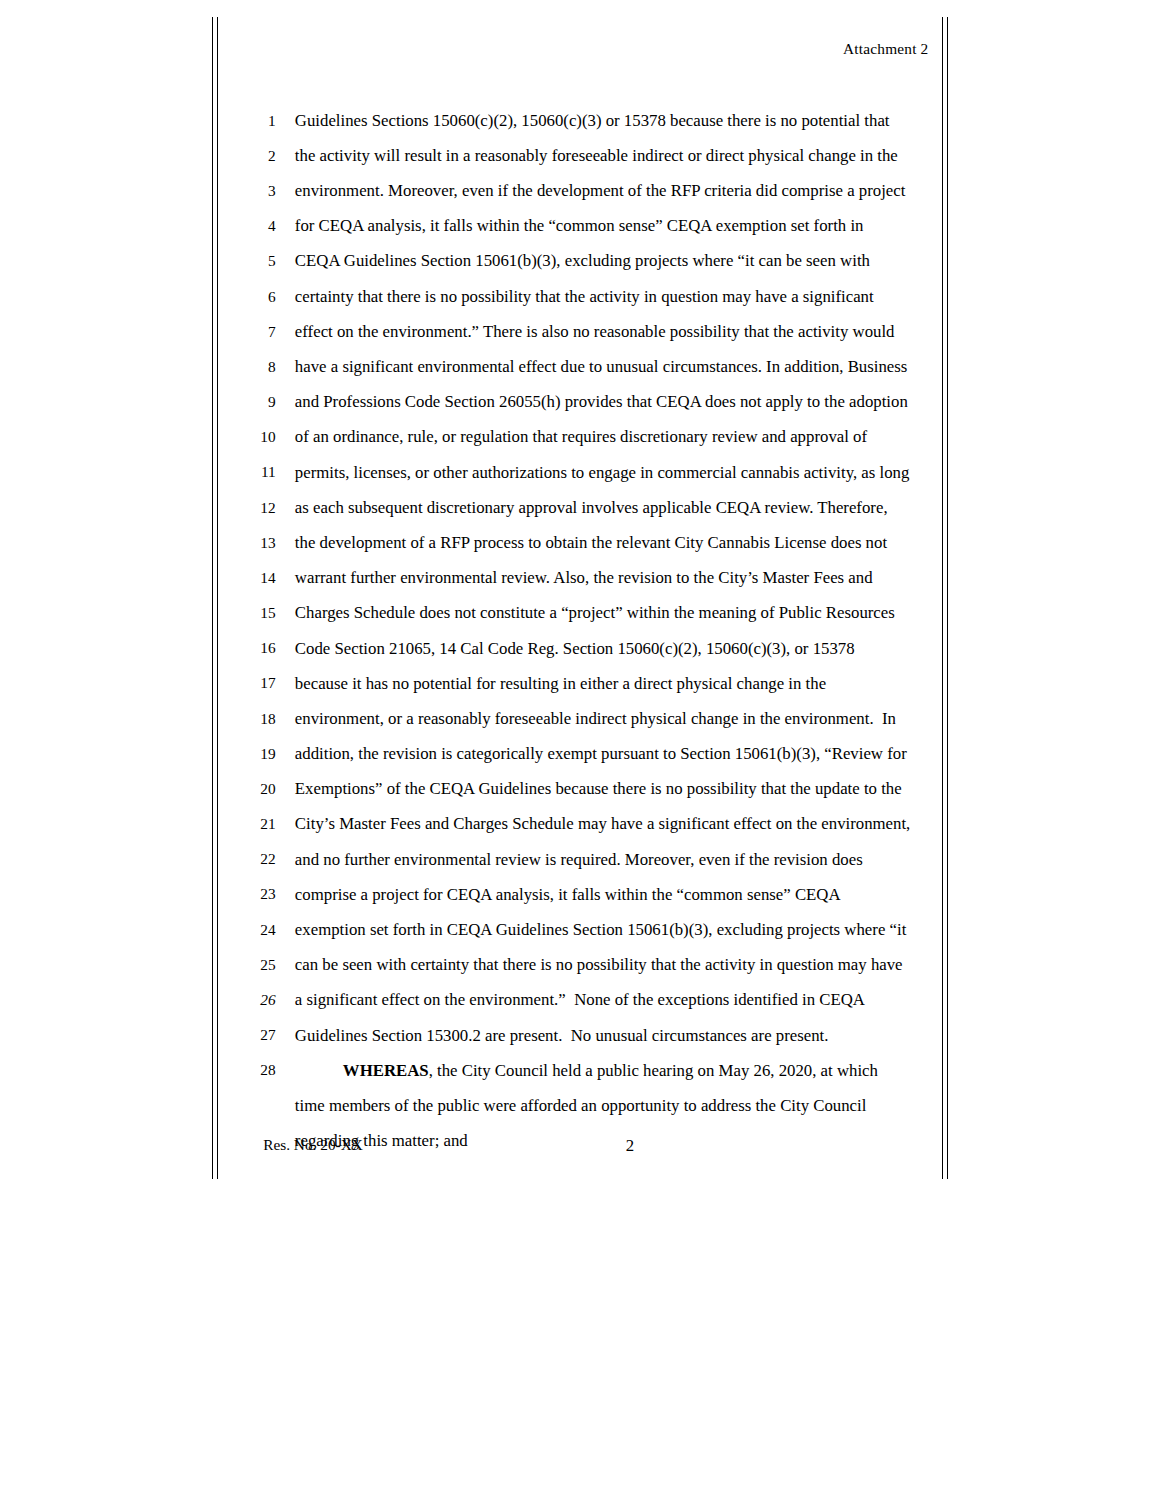Attachment 2
1
2
3
4
5
6
7
8
9
10
11
12
13
14
15
16
17
18
19
20
21
22
23
24
25
26
27
28
Guidelines Sections 15060(c)(2), 15060(c)(3) or 15378 because there is no potential that the activity will result in a reasonably foreseeable indirect or direct physical change in the environment. Moreover, even if the development of the RFP criteria did comprise a project for CEQA analysis, it falls within the “common sense” CEQA exemption set forth in CEQA Guidelines Section 15061(b)(3), excluding projects where “it can be seen with certainty that there is no possibility that the activity in question may have a significant effect on the environment.” There is also no reasonable possibility that the activity would have a significant environmental effect due to unusual circumstances. In addition, Business and Professions Code Section 26055(h) provides that CEQA does not apply to the adoption of an ordinance, rule, or regulation that requires discretionary review and approval of permits, licenses, or other authorizations to engage in commercial cannabis activity, as long as each subsequent discretionary approval involves applicable CEQA review. Therefore, the development of a RFP process to obtain the relevant City Cannabis License does not warrant further environmental review. Also, the revision to the City’s Master Fees and Charges Schedule does not constitute a “project” within the meaning of Public Resources Code Section 21065, 14 Cal Code Reg. Section 15060(c)(2), 15060(c)(3), or 15378 because it has no potential for resulting in either a direct physical change in the environment, or a reasonably foreseeable indirect physical change in the environment. In addition, the revision is categorically exempt pursuant to Section 15061(b)(3), “Review for Exemptions” of the CEQA Guidelines because there is no possibility that the update to the City’s Master Fees and Charges Schedule may have a significant effect on the environment, and no further environmental review is required. Moreover, even if the revision does comprise a project for CEQA analysis, it falls within the “common sense” CEQA exemption set forth in CEQA Guidelines Section 15061(b)(3), excluding projects where “it can be seen with certainty that there is no possibility that the activity in question may have a significant effect on the environment.” None of the exceptions identified in CEQA Guidelines Section 15300.2 are present. No unusual circumstances are present.
WHEREAS, the City Council held a public hearing on May 26, 2020, at which time members of the public were afforded an opportunity to address the City Council regarding this matter; and
Res. No. 20-XX
2